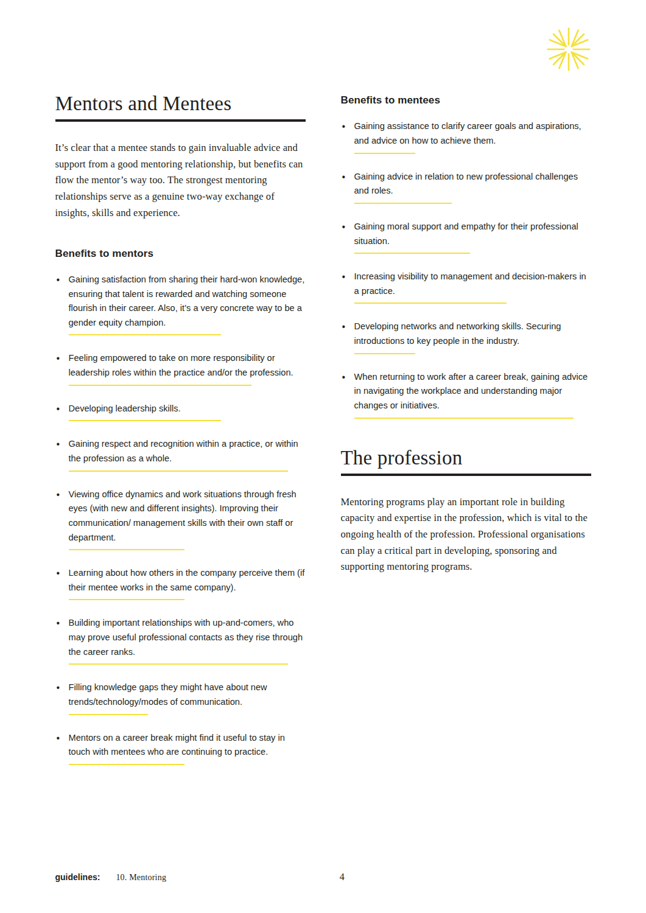Mentors and Mentees
It’s clear that a mentee stands to gain invaluable advice and support from a good mentoring relationship, but benefits can flow the mentor’s way too. The strongest mentoring relationships serve as a genuine two-way exchange of insights, skills and experience.
Benefits to mentors
Gaining satisfaction from sharing their hard-won knowledge, ensuring that talent is rewarded and watching someone flourish in their career. Also, it’s a very concrete way to be a gender equity champion.
Feeling empowered to take on more responsibility or leadership roles within the practice and/or the profession.
Developing leadership skills.
Gaining respect and recognition within a practice, or within the profession as a whole.
Viewing office dynamics and work situations through fresh eyes (with new and different insights). Improving their communication/ management skills with their own staff or department.
Learning about how others in the company perceive them (if their mentee works in the same company).
Building important relationships with up-and-comers, who may prove useful professional contacts as they rise through the career ranks.
Filling knowledge gaps they might have about new trends/technology/modes of communication.
Mentors on a career break might find it useful to stay in touch with mentees who are continuing to practice.
Benefits to mentees
Gaining assistance to clarify career goals and aspirations, and advice on how to achieve them.
Gaining advice in relation to new professional challenges and roles.
Gaining moral support and empathy for their professional situation.
Increasing visibility to management and decision-makers in a practice.
Developing networks and networking skills. Securing introductions to key people in the industry.
When returning to work after a career break, gaining advice in navigating the workplace and understanding major changes or initiatives.
The profession
Mentoring programs play an important role in building capacity and expertise in the profession, which is vital to the ongoing health of the profession. Professional organisations can play a critical part in developing, sponsoring and supporting mentoring programs.
guidelines: 10. Mentoring 4